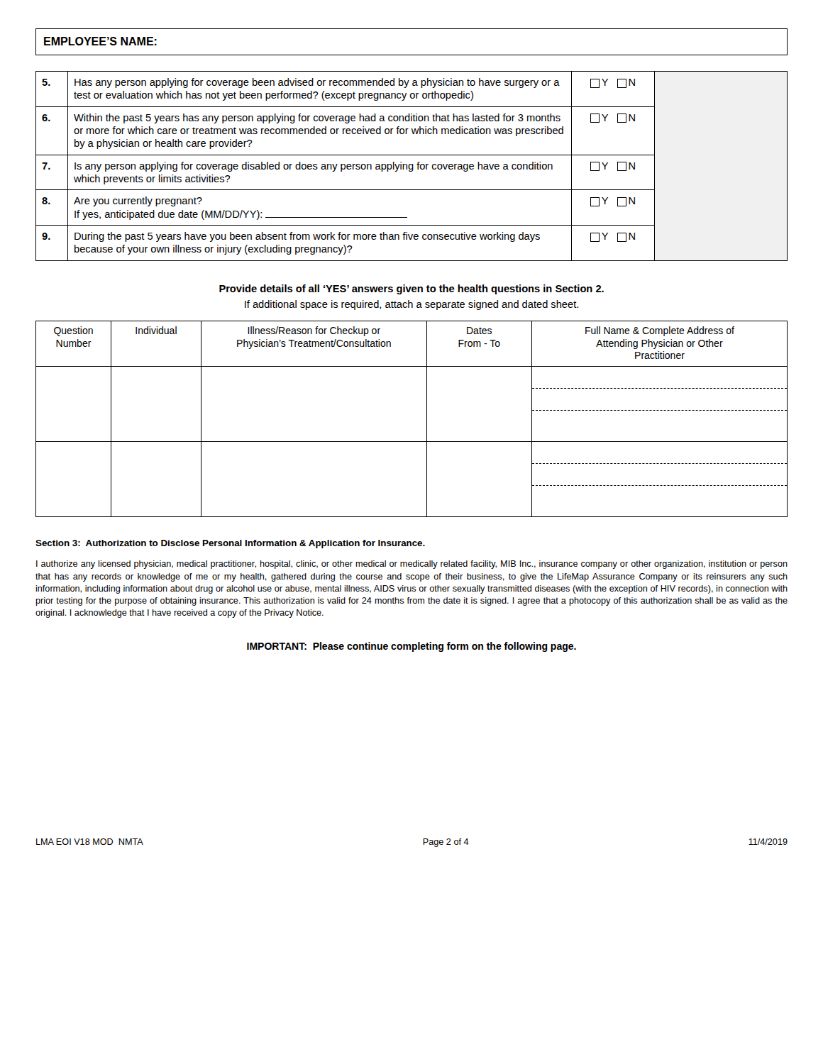EMPLOYEE’S NAME:
| 5. | Has any person applying for coverage been advised or recommended by a physician to have surgery or a test or evaluation which has not yet been performed? (except pregnancy or orthopedic) | Y N | |
| 6. | Within the past 5 years has any person applying for coverage had a condition that has lasted for 3 months or more for which care or treatment was recommended or received or for which medication was prescribed by a physician or health care provider? | Y N |
| 7. | Is any person applying for coverage disabled or does any person applying for coverage have a condition which prevents or limits activities? | Y N |
| 8. | Are you currently pregnant? If yes, anticipated due date (MM/DD/YY): | Y N |
| 9. | During the past 5 years have you been absent from work for more than five consecutive working days because of your own illness or injury (excluding pregnancy)? | Y N |
Provide details of all ‘YES’ answers given to the health questions in Section 2.
If additional space is required, attach a separate signed and dated sheet.
| Question Number | Individual | Illness/Reason for Checkup or Physician’s Treatment/Consultation | Dates From - To | Full Name & Complete Address of Attending Physician or Other Practitioner |
| --- | --- | --- | --- | --- |
Section 3: Authorization to Disclose Personal Information & Application for Insurance.
I authorize any licensed physician, medical practitioner, hospital, clinic, or other medical or medically related facility, MIB Inc., insurance company or other organization, institution or person that has any records or knowledge of me or my health, gathered during the course and scope of their business, to give the LifeMap Assurance Company or its reinsurers any such information, including information about drug or alcohol use or abuse, mental illness, AIDS virus or other sexually transmitted diseases (with the exception of HIV records), in connection with prior testing for the purpose of obtaining insurance. This authorization is valid for 24 months from the date it is signed. I agree that a photocopy of this authorization shall be as valid as the original. I acknowledge that I have received a copy of the Privacy Notice.
IMPORTANT: Please continue completing form on the following page.
LMA EOI V18 MOD NMTA
Page 2 of 4
11/4/2019